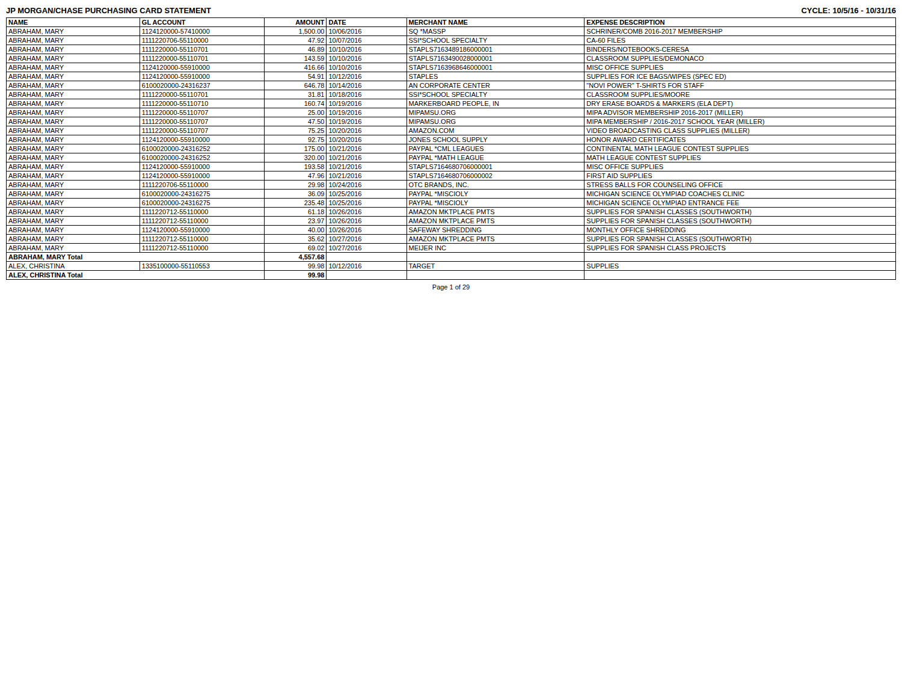JP MORGAN/CHASE PURCHASING CARD STATEMENT CYCLE: 10/5/16 - 10/31/16
| NAME | GL ACCOUNT | AMOUNT | DATE | MERCHANT NAME | EXPENSE DESCRIPTION |
| --- | --- | --- | --- | --- | --- |
| ABRAHAM, MARY | 1124120000-57410000 | 1,500.00 | 10/06/2016 | SQ *MASSP | SCHRINER/COMB 2016-2017 MEMBERSHIP |
| ABRAHAM, MARY | 1111220706-55110000 | 47.92 | 10/07/2016 | SSI*SCHOOL SPECIALTY | CA-60 FILES |
| ABRAHAM, MARY | 1111220000-55110701 | 46.89 | 10/10/2016 | STAPLS7163489186000001 | BINDERS/NOTEBOOKS-CERESA |
| ABRAHAM, MARY | 1111220000-55110701 | 143.59 | 10/10/2016 | STAPLS7163490028000001 | CLASSROOM SUPPLIES/DEMONACO |
| ABRAHAM, MARY | 1124120000-55910000 | 416.66 | 10/10/2016 | STAPLS7163968646000001 | MISC OFFICE SUPPLIES |
| ABRAHAM, MARY | 1124120000-55910000 | 54.91 | 10/12/2016 | STAPLES | SUPPLIES FOR ICE BAGS/WIPES (SPEC ED) |
| ABRAHAM, MARY | 6100020000-24316237 | 646.78 | 10/14/2016 | AN CORPORATE CENTER | "NOVI POWER" T-SHIRTS FOR STAFF |
| ABRAHAM, MARY | 1111220000-55110701 | 31.81 | 10/18/2016 | SSI*SCHOOL SPECIALTY | CLASSROOM SUPPLIES/MOORE |
| ABRAHAM, MARY | 1111220000-55110710 | 160.74 | 10/19/2016 | MARKERBOARD PEOPLE, IN | DRY ERASE BOARDS & MARKERS (ELA DEPT) |
| ABRAHAM, MARY | 1111220000-55110707 | 25.00 | 10/19/2016 | MIPAMSU.ORG | MIPA ADVISOR MEMBERSHIP 2016-2017 (MILLER) |
| ABRAHAM, MARY | 1111220000-55110707 | 47.50 | 10/19/2016 | MIPAMSU.ORG | MIPA MEMBERSHIP / 2016-2017 SCHOOL YEAR (MILLER) |
| ABRAHAM, MARY | 1111220000-55110707 | 75.25 | 10/20/2016 | AMAZON.COM | VIDEO BROADCASTING CLASS SUPPLIES (MILLER) |
| ABRAHAM, MARY | 1124120000-55910000 | 92.75 | 10/20/2016 | JONES SCHOOL SUPPLY | HONOR AWARD CERTIFICATES |
| ABRAHAM, MARY | 6100020000-24316252 | 175.00 | 10/21/2016 | PAYPAL *CML LEAGUES | CONTINENTAL MATH LEAGUE CONTEST SUPPLIES |
| ABRAHAM, MARY | 6100020000-24316252 | 320.00 | 10/21/2016 | PAYPAL *MATH LEAGUE | MATH LEAGUE CONTEST SUPPLIES |
| ABRAHAM, MARY | 1124120000-55910000 | 193.58 | 10/21/2016 | STAPLS7164680706000001 | MISC OFFICE SUPPLIES |
| ABRAHAM, MARY | 1124120000-55910000 | 47.96 | 10/21/2016 | STAPLS7164680706000002 | FIRST AID SUPPLIES |
| ABRAHAM, MARY | 1111220706-55110000 | 29.98 | 10/24/2016 | OTC BRANDS, INC. | STRESS BALLS FOR COUNSELING OFFICE |
| ABRAHAM, MARY | 6100020000-24316275 | 36.09 | 10/25/2016 | PAYPAL *MISCIOLY | MICHIGAN SCIENCE OLYMPIAD COACHES CLINIC |
| ABRAHAM, MARY | 6100020000-24316275 | 235.48 | 10/25/2016 | PAYPAL *MISCIOLY | MICHIGAN SCIENCE OLYMPIAD ENTRANCE FEE |
| ABRAHAM, MARY | 1111220712-55110000 | 61.18 | 10/26/2016 | AMAZON MKTPLACE PMTS | SUPPLIES FOR SPANISH CLASSES (SOUTHWORTH) |
| ABRAHAM, MARY | 1111220712-55110000 | 23.97 | 10/26/2016 | AMAZON MKTPLACE PMTS | SUPPLIES FOR SPANISH CLASSES (SOUTHWORTH) |
| ABRAHAM, MARY | 1124120000-55910000 | 40.00 | 10/26/2016 | SAFEWAY SHREDDING | MONTHLY OFFICE SHREDDING |
| ABRAHAM, MARY | 1111220712-55110000 | 35.62 | 10/27/2016 | AMAZON MKTPLACE PMTS | SUPPLIES FOR SPANISH CLASSES (SOUTHWORTH) |
| ABRAHAM, MARY | 1111220712-55110000 | 69.02 | 10/27/2016 | MEIJER INC | SUPPLIES FOR SPANISH CLASS PROJECTS |
| ABRAHAM, MARY Total | 4,557.68 | | | |
| ALEX, CHRISTINA | 1335100000-55110553 | 99.98 | 10/12/2016 | TARGET | SUPPLIES |
| ALEX, CHRISTINA Total | 99.98 | | | |
Page 1 of 29